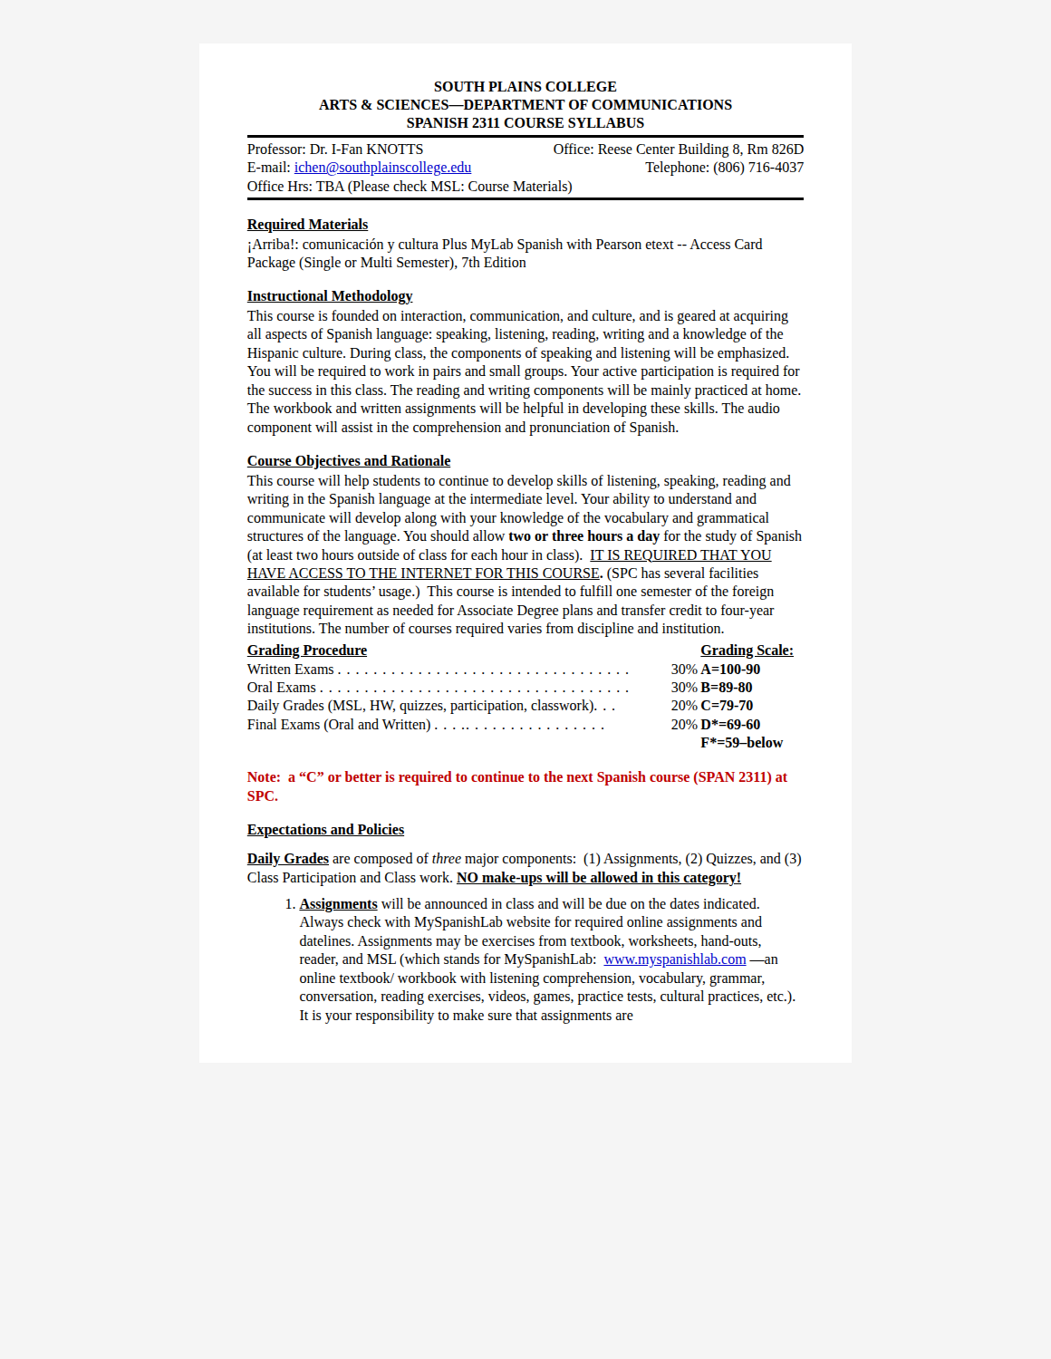SOUTH PLAINS COLLEGE
ARTS & SCIENCES—DEPARTMENT OF COMMUNICATIONS
SPANISH 2311 COURSE SYLLABUS
| Professor: Dr. I-Fan KNOTTS | Office: Reese Center Building 8, Rm 826D |
| E-mail: ichen@southplainscollege.edu | Telephone: (806) 716-4037 |
| Office Hrs: TBA (Please check MSL: Course Materials) |
Required Materials
¡Arriba!: comunicación y cultura Plus MyLab Spanish with Pearson etext -- Access Card Package (Single or Multi Semester), 7th Edition
Instructional Methodology
This course is founded on interaction, communication, and culture, and is geared at acquiring all aspects of Spanish language: speaking, listening, reading, writing and a knowledge of the Hispanic culture. During class, the components of speaking and listening will be emphasized. You will be required to work in pairs and small groups. Your active participation is required for the success in this class. The reading and writing components will be mainly practiced at home. The workbook and written assignments will be helpful in developing these skills. The audio component will assist in the comprehension and pronunciation of Spanish.
Course Objectives and Rationale
This course will help students to continue to develop skills of listening, speaking, reading and writing in the Spanish language at the intermediate level. Your ability to understand and communicate will develop along with your knowledge of the vocabulary and grammatical structures of the language. You should allow two or three hours a day for the study of Spanish (at least two hours outside of class for each hour in class). IT IS REQUIRED THAT YOU HAVE ACCESS TO THE INTERNET FOR THIS COURSE. (SPC has several facilities available for students’ usage.) This course is intended to fulfill one semester of the foreign language requirement as needed for Associate Degree plans and transfer credit to four-year institutions. The number of courses required varies from discipline and institution.
| Grading Procedure | | Grading Scale: |
| Written Exams . . . . . . . . . . . . . . . . . . . . . . . . . . . . . . . . . | 30% | A=100-90 |
| Oral Exams . . . . . . . . . . . . . . . . . . . . . . . . . . . . . . . . . . . | 30% | B=89-80 |
| Daily Grades (MSL, HW, quizzes, participation, classwork) . . . | 20% | C=79-70 |
| Final Exams (Oral and Written) . . . .. . . . . . . . . . . . . . . . | 20% | D*=69-60 |
| | | F*=59–below |
Note: a “C” or better is required to continue to the next Spanish course (SPAN 2311) at SPC.
Expectations and Policies
Daily Grades are composed of three major components: (1) Assignments, (2) Quizzes, and (3) Class Participation and Class work. NO make-ups will be allowed in this category!
Assignments will be announced in class and will be due on the dates indicated. Always check with MySpanishLab website for required online assignments and datelines. Assignments may be exercises from textbook, worksheets, hand-outs, reader, and MSL (which stands for MySpanishLab: www.myspanishlab.com —an online textbook/ workbook with listening comprehension, vocabulary, grammar, conversation, reading exercises, videos, games, practice tests, cultural practices, etc.). It is your responsibility to make sure that assignments are